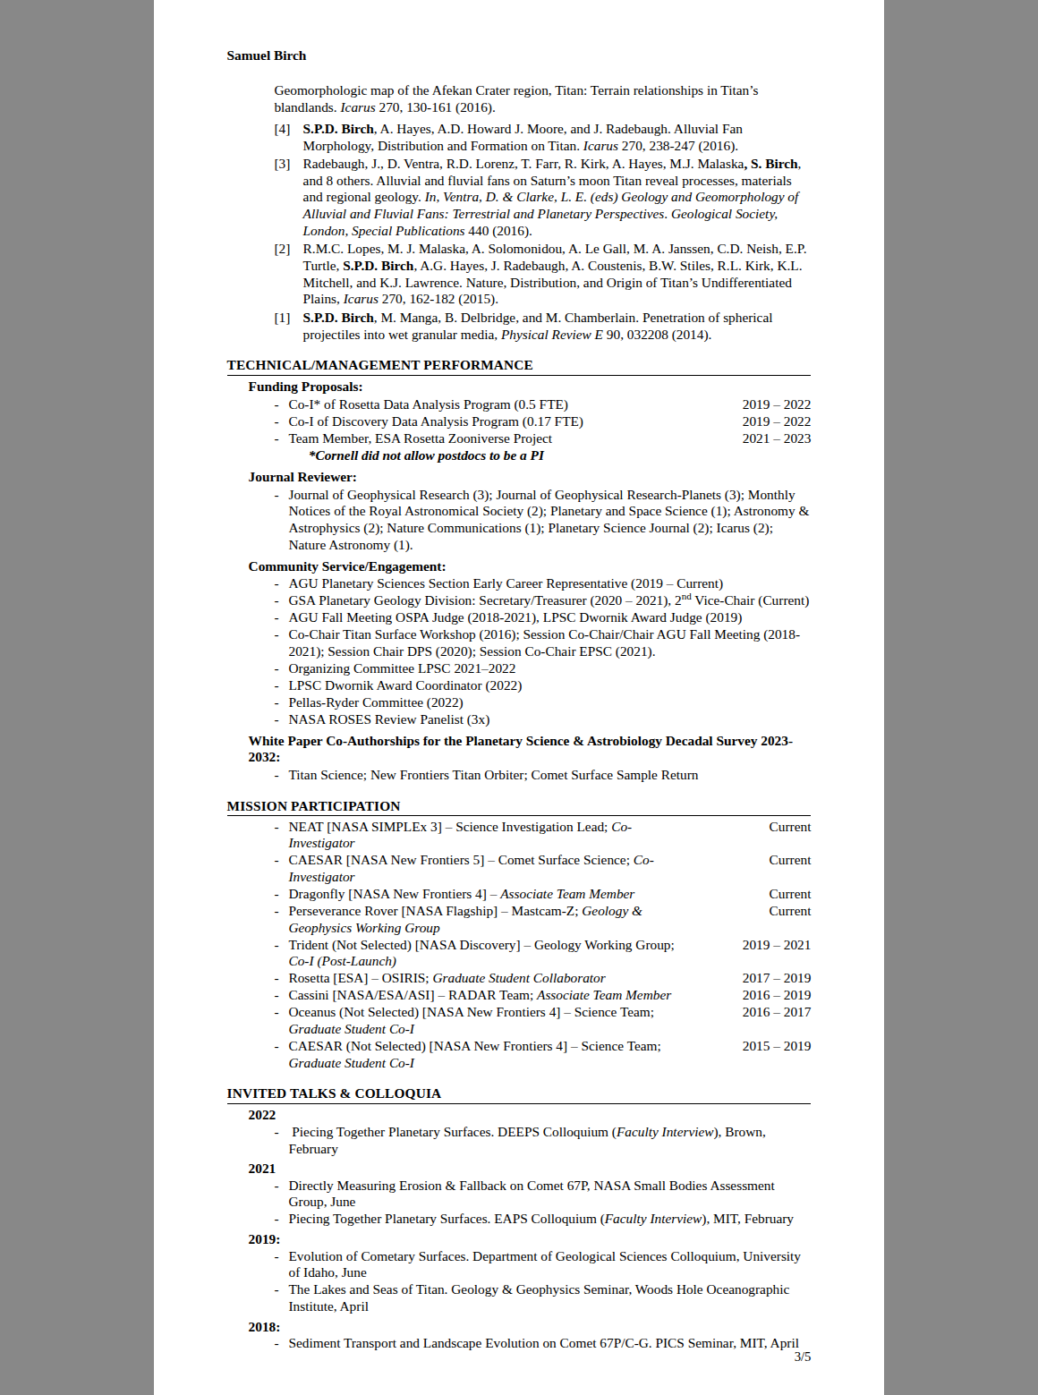Samuel Birch
Geomorphologic map of the Afekan Crater region, Titan: Terrain relationships in Titan’s blandlands. Icarus 270, 130-161 (2016).
[4] S.P.D. Birch, A. Hayes, A.D. Howard J. Moore, and J. Radebaugh. Alluvial Fan Morphology, Distribution and Formation on Titan. Icarus 270, 238-247 (2016).
[3] Radebaugh, J., D. Ventra, R.D. Lorenz, T. Farr, R. Kirk, A. Hayes, M.J. Malaska, S. Birch, and 8 others. Alluvial and fluvial fans on Saturn’s moon Titan reveal processes, materials and regional geology. In, Ventra, D. & Clarke, L. E. (eds) Geology and Geomorphology of Alluvial and Fluvial Fans: Terrestrial and Planetary Perspectives. Geological Society, London, Special Publications 440 (2016).
[2] R.M.C. Lopes, M. J. Malaska, A. Solomonidou, A. Le Gall, M. A. Janssen, C.D. Neish, E.P. Turtle, S.P.D. Birch, A.G. Hayes, J. Radebaugh, A. Coustenis, B.W. Stiles, R.L. Kirk, K.L. Mitchell, and K.J. Lawrence. Nature, Distribution, and Origin of Titan’s Undifferentiated Plains, Icarus 270, 162-182 (2015).
[1] S.P.D. Birch, M. Manga, B. Delbridge, and M. Chamberlain. Penetration of spherical projectiles into wet granular media, Physical Review E 90, 032208 (2014).
Technical/Management Performance
Funding Proposals:
Co-I* of Rosetta Data Analysis Program (0.5 FTE) 2019 – 2022
Co-I of Discovery Data Analysis Program (0.17 FTE) 2019 – 2022
Team Member, ESA Rosetta Zooniverse Project 2021 – 2023
*Cornell did not allow postdocs to be a PI
Journal Reviewer:
Journal of Geophysical Research (3); Journal of Geophysical Research-Planets (3); Monthly Notices of the Royal Astronomical Society (2); Planetary and Space Science (1); Astronomy & Astrophysics (2); Nature Communications (1); Planetary Science Journal (2); Icarus (2); Nature Astronomy (1).
Community Service/Engagement:
AGU Planetary Sciences Section Early Career Representative (2019 – Current)
GSA Planetary Geology Division: Secretary/Treasurer (2020 – 2021), 2nd Vice-Chair (Current)
AGU Fall Meeting OSPA Judge (2018-2021), LPSC Dwornik Award Judge (2019)
Co-Chair Titan Surface Workshop (2016); Session Co-Chair/Chair AGU Fall Meeting (2018-2021); Session Chair DPS (2020); Session Co-Chair EPSC (2021).
Organizing Committee LPSC 2021–2022
LPSC Dwornik Award Coordinator (2022)
Pellas-Ryder Committee (2022)
NASA ROSES Review Panelist (3x)
White Paper Co-Authorships for the Planetary Science & Astrobiology Decadal Survey 2023-2032:
Titan Science; New Frontiers Titan Orbiter; Comet Surface Sample Return
Mission Participation
NEAT [NASA SIMPLEx 3] – Science Investigation Lead; Co-Investigator Current
CAESAR [NASA New Frontiers 5] – Comet Surface Science; Co-Investigator Current
Dragonfly [NASA New Frontiers 4] – Associate Team Member Current
Perseverance Rover [NASA Flagship] – Mastcam-Z; Geology & Geophysics Working Group Current
Trident (Not Selected) [NASA Discovery] – Geology Working Group; Co-I (Post-Launch) 2019 – 2021
Rosetta [ESA] – OSIRIS; Graduate Student Collaborator 2017 – 2019
Cassini [NASA/ESA/ASI] – RADAR Team; Associate Team Member 2016 – 2019
Oceanus (Not Selected) [NASA New Frontiers 4] – Science Team; Graduate Student Co-I 2016 – 2017
CAESAR (Not Selected) [NASA New Frontiers 4] – Science Team; Graduate Student Co-I 2015 – 2019
Invited Talks & Colloquia
2022
Piecing Together Planetary Surfaces. DEEPS Colloquium (Faculty Interview), Brown, February
2021
Directly Measuring Erosion & Fallback on Comet 67P, NASA Small Bodies Assessment Group, June
Piecing Together Planetary Surfaces. EAPS Colloquium (Faculty Interview), MIT, February
2019:
Evolution of Cometary Surfaces. Department of Geological Sciences Colloquium, University of Idaho, June
The Lakes and Seas of Titan. Geology & Geophysics Seminar, Woods Hole Oceanographic Institute, April
2018:
Sediment Transport and Landscape Evolution on Comet 67P/C-G. PICS Seminar, MIT, April
3/5